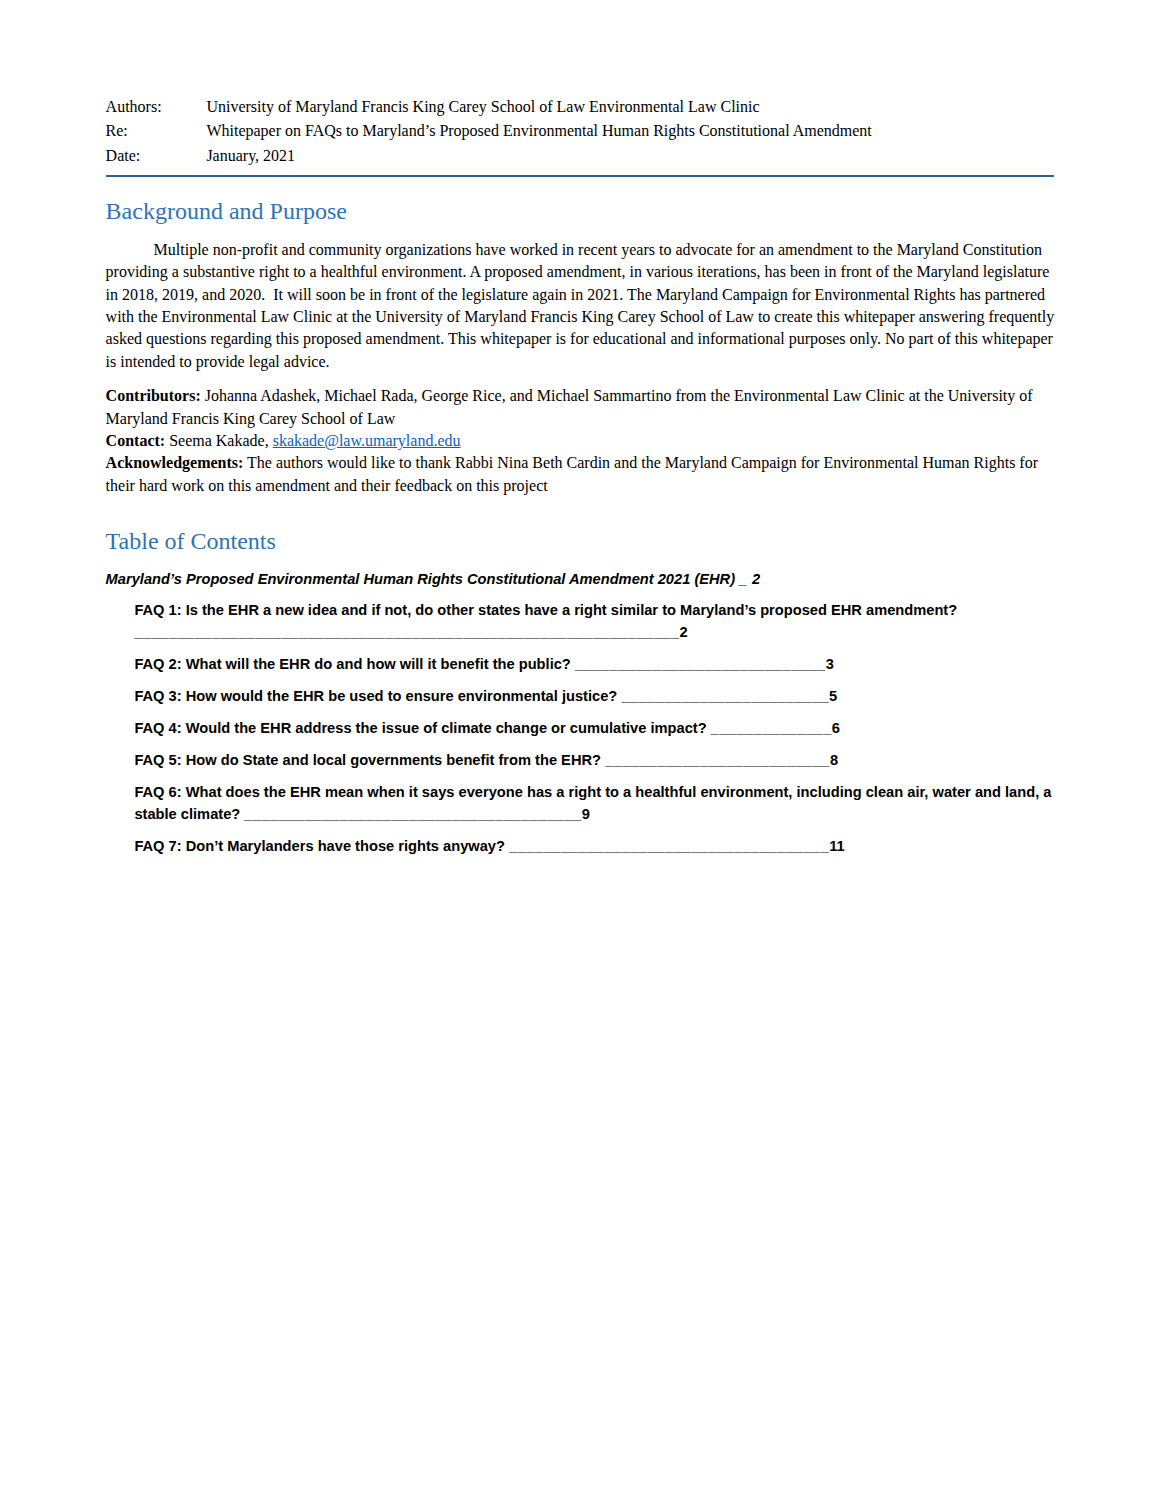| Authors: | University of Maryland Francis King Carey School of Law Environmental Law Clinic |
| Re: | Whitepaper on FAQs to Maryland’s Proposed Environmental Human Rights Constitutional Amendment |
| Date: | January, 2021 |
Background and Purpose
Multiple non-profit and community organizations have worked in recent years to advocate for an amendment to the Maryland Constitution providing a substantive right to a healthful environment. A proposed amendment, in various iterations, has been in front of the Maryland legislature in 2018, 2019, and 2020. It will soon be in front of the legislature again in 2021. The Maryland Campaign for Environmental Rights has partnered with the Environmental Law Clinic at the University of Maryland Francis King Carey School of Law to create this whitepaper answering frequently asked questions regarding this proposed amendment. This whitepaper is for educational and informational purposes only. No part of this whitepaper is intended to provide legal advice.
Contributors: Johanna Adashek, Michael Rada, George Rice, and Michael Sammartino from the Environmental Law Clinic at the University of Maryland Francis King Carey School of Law
Contact: Seema Kakade, skakade@law.umaryland.edu
Acknowledgements: The authors would like to thank Rabbi Nina Beth Cardin and the Maryland Campaign for Environmental Human Rights for their hard work on this amendment and their feedback on this project
Table of Contents
Maryland’s Proposed Environmental Human Rights Constitutional Amendment 2021 (EHR) _ 2
FAQ 1: Is the EHR a new idea and if not, do other states have a right similar to Maryland’s proposed EHR amendment? _______________________________________________________________2
FAQ 2: What will the EHR do and how will it benefit the public? _____________________________3
FAQ 3: How would the EHR be used to ensure environmental justice? ________________________5
FAQ 4: Would the EHR address the issue of climate change or cumulative impact? ______________6
FAQ 5: How do State and local governments benefit from the EHR? __________________________8
FAQ 6: What does the EHR mean when it says everyone has a right to a healthful environment, including clean air, water and land, a stable climate? _______________________________________9
FAQ 7: Don’t Marylanders have those rights anyway? _____________________________________11